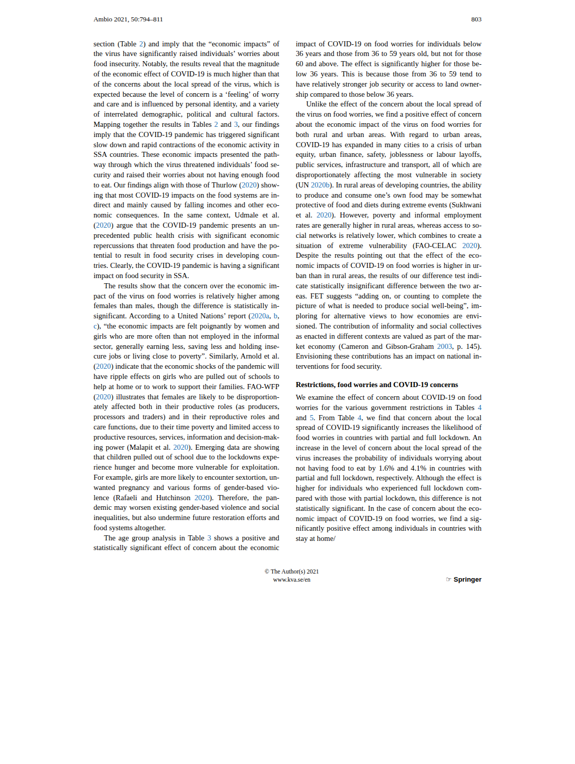Ambio 2021, 50:794–811 803
section (Table 2) and imply that the “economic impacts” of the virus have significantly raised individuals’ worries about food insecurity. Notably, the results reveal that the magnitude of the economic effect of COVID-19 is much higher than that of the concerns about the local spread of the virus, which is expected because the level of concern is a ‘feeling’ of worry and care and is influenced by personal identity, and a variety of interrelated demographic, political and cultural factors. Mapping together the results in Tables 2 and 3, our findings imply that the COVID-19 pandemic has triggered significant slow down and rapid contractions of the economic activity in SSA countries. These economic impacts presented the pathway through which the virus threatened individuals’ food security and raised their worries about not having enough food to eat. Our findings align with those of Thurlow (2020) showing that most COVID-19 impacts on the food systems are indirect and mainly caused by falling incomes and other economic consequences. In the same context, Udmale et al. (2020) argue that the COVID-19 pandemic presents an unprecedented public health crisis with significant economic repercussions that threaten food production and have the potential to result in food security crises in developing countries. Clearly, the COVID-19 pandemic is having a significant impact on food security in SSA.
The results show that the concern over the economic impact of the virus on food worries is relatively higher among females than males, though the difference is statistically insignificant. According to a United Nations’ report (2020a, b, c), “the economic impacts are felt poignantly by women and girls who are more often than not employed in the informal sector, generally earning less, saving less and holding insecure jobs or living close to poverty”. Similarly, Arnold et al. (2020) indicate that the economic shocks of the pandemic will have ripple effects on girls who are pulled out of schools to help at home or to work to support their families. FAO-WFP (2020) illustrates that females are likely to be disproportionately affected both in their productive roles (as producers, processors and traders) and in their reproductive roles and care functions, due to their time poverty and limited access to productive resources, services, information and decision-making power (Malapit et al. 2020). Emerging data are showing that children pulled out of school due to the lockdowns experience hunger and become more vulnerable for exploitation. For example, girls are more likely to encounter sextortion, unwanted pregnancy and various forms of gender-based violence (Rafaeli and Hutchinson 2020). Therefore, the pandemic may worsen existing gender-based violence and social inequalities, but also undermine future restoration efforts and food systems altogether.
The age group analysis in Table 3 shows a positive and statistically significant effect of concern about the economic impact of COVID-19 on food worries for individuals below 36 years and those from 36 to 59 years old, but not for those 60 and above. The effect is significantly higher for those below 36 years. This is because those from 36 to 59 tend to have relatively stronger job security or access to land ownership compared to those below 36 years.
Unlike the effect of the concern about the local spread of the virus on food worries, we find a positive effect of concern about the economic impact of the virus on food worries for both rural and urban areas. With regard to urban areas, COVID-19 has expanded in many cities to a crisis of urban equity, urban finance, safety, joblessness or labour layoffs, public services, infrastructure and transport, all of which are disproportionately affecting the most vulnerable in society (UN 2020b). In rural areas of developing countries, the ability to produce and consume one’s own food may be somewhat protective of food and diets during extreme events (Sukhwani et al. 2020). However, poverty and informal employment rates are generally higher in rural areas, whereas access to social networks is relatively lower, which combines to create a situation of extreme vulnerability (FAO-CELAC 2020). Despite the results pointing out that the effect of the economic impacts of COVID-19 on food worries is higher in urban than in rural areas, the results of our difference test indicate statistically insignificant difference between the two areas. FET suggests “adding on, or counting to complete the picture of what is needed to produce social well-being”, imploring for alternative views to how economies are envisioned. The contribution of informality and social collectives as enacted in different contexts are valued as part of the market economy (Cameron and Gibson-Graham 2003, p. 145). Envisioning these contributions has an impact on national interventions for food security.
Restrictions, food worries and COVID-19 concerns
We examine the effect of concern about COVID-19 on food worries for the various government restrictions in Tables 4 and 5. From Table 4, we find that concern about the local spread of COVID-19 significantly increases the likelihood of food worries in countries with partial and full lockdown. An increase in the level of concern about the local spread of the virus increases the probability of individuals worrying about not having food to eat by 1.6% and 4.1% in countries with partial and full lockdown, respectively. Although the effect is higher for individuals who experienced full lockdown compared with those with partial lockdown, this difference is not statistically significant. In the case of concern about the economic impact of COVID-19 on food worries, we find a significantly positive effect among individuals in countries with stay at home/
© The Author(s) 2021
www.kva.se/en
☞Springer